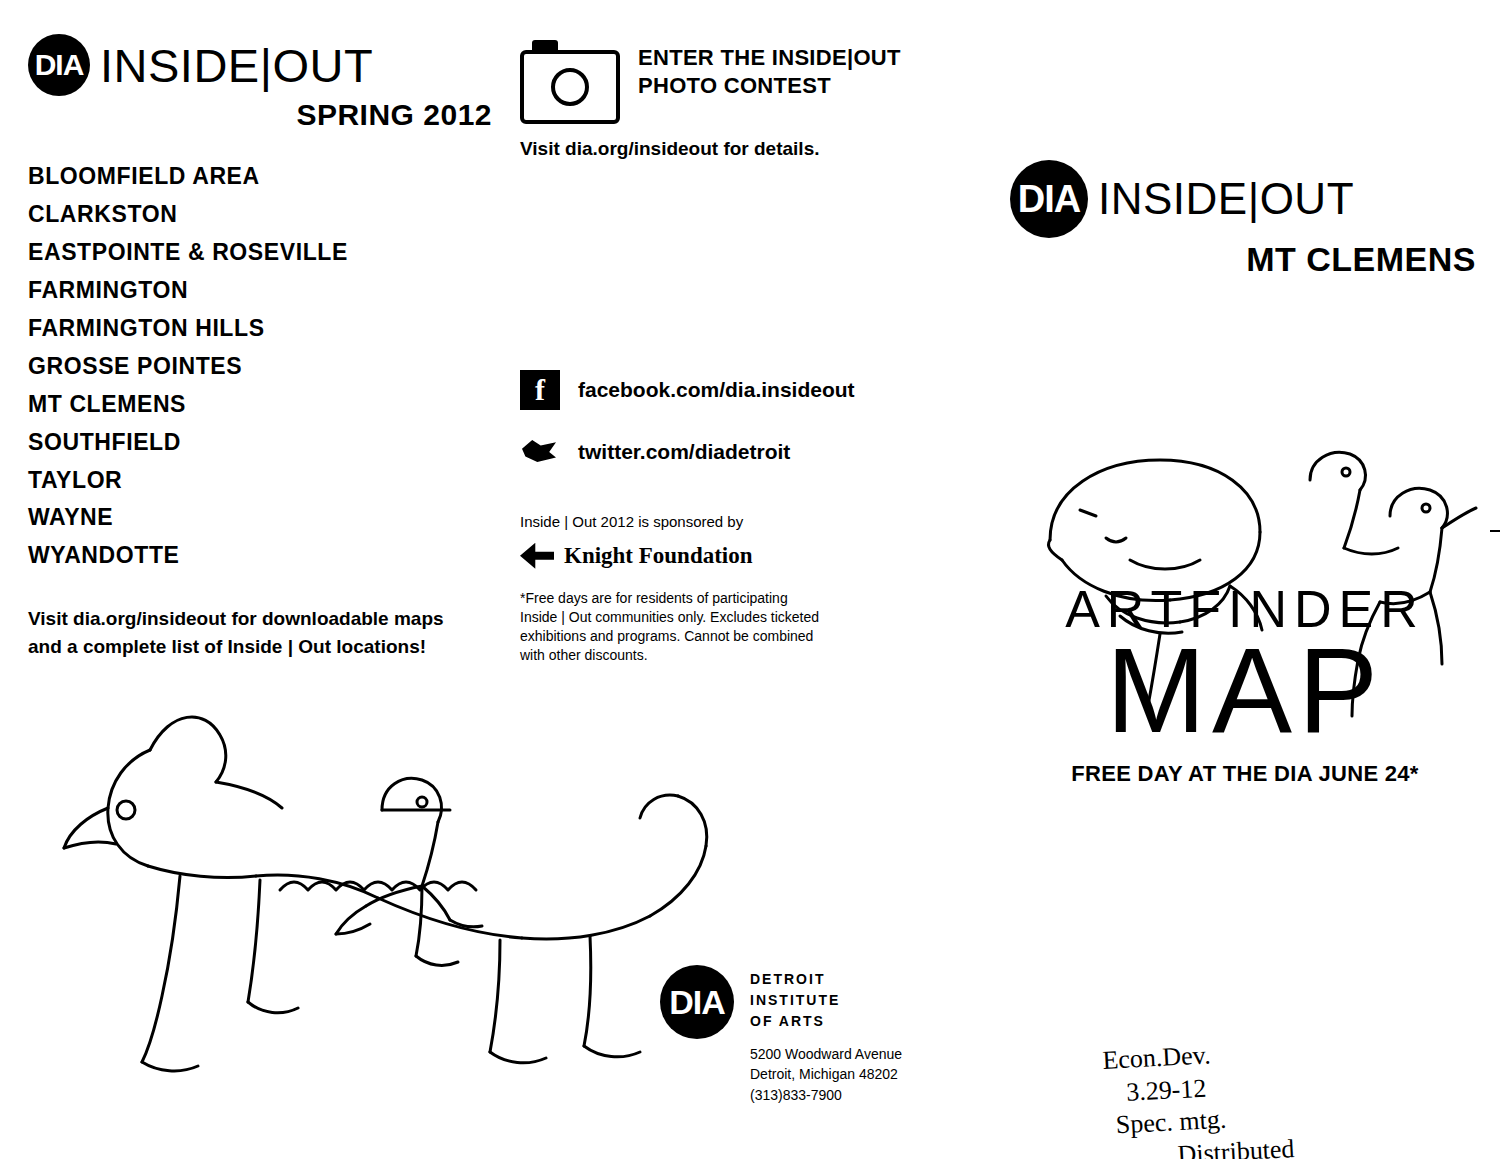DIA INSIDE|OUT
SPRING 2012
BLOOMFIELD AREA
CLARKSTON
EASTPOINTE & ROSEVILLE
FARMINGTON
FARMINGTON HILLS
GROSSE POINTES
MT CLEMENS
SOUTHFIELD
TAYLOR
WAYNE
WYANDOTTE
Visit dia.org/insideout for downloadable maps and a complete list of Inside | Out locations!
ENTER THE INSIDE|OUT
PHOTO CONTEST
Visit dia.org/insideout for details.
f
facebook.com/dia.insideout
twitter.com/diadetroit
Inside | Out 2012 is sponsored by
Knight Foundation
*Free days are for residents of participating Inside | Out communities only. Excludes ticketed exhibitions and programs. Cannot be combined with other discounts.
DIA
DETROIT
INSTITUTE
OF ARTS
5200 Woodward Avenue
Detroit, Michigan 48202
(313)833-7900
DIA INSIDE|OUT
MT CLEMENS
ARTFINDER
MAP
FREE DAY AT THE DIA JUNE 24*
Econ.Dev.
3.29-12
Spec. mtg.
Distributed